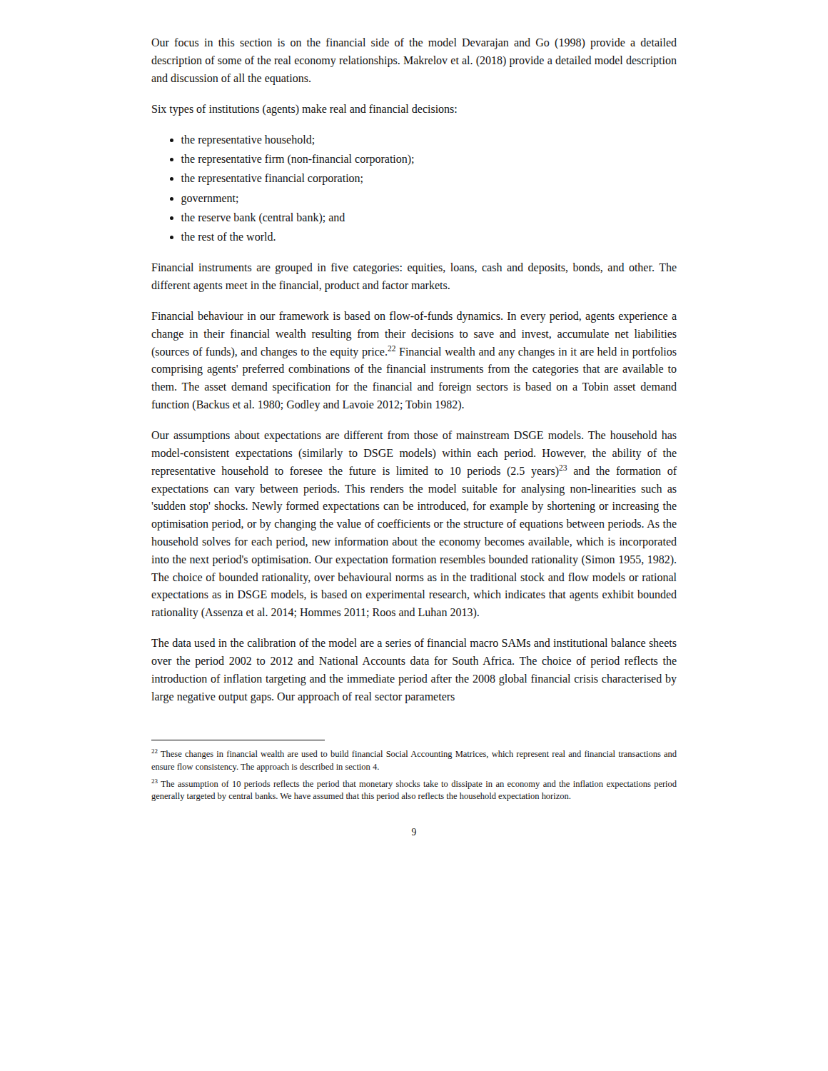Our focus in this section is on the financial side of the model Devarajan and Go (1998) provide a detailed description of some of the real economy relationships. Makrelov et al. (2018) provide a detailed model description and discussion of all the equations.
Six types of institutions (agents) make real and financial decisions:
the representative household;
the representative firm (non-financial corporation);
the representative financial corporation;
government;
the reserve bank (central bank); and
the rest of the world.
Financial instruments are grouped in five categories: equities, loans, cash and deposits, bonds, and other. The different agents meet in the financial, product and factor markets.
Financial behaviour in our framework is based on flow-of-funds dynamics. In every period, agents experience a change in their financial wealth resulting from their decisions to save and invest, accumulate net liabilities (sources of funds), and changes to the equity price.22 Financial wealth and any changes in it are held in portfolios comprising agents' preferred combinations of the financial instruments from the categories that are available to them. The asset demand specification for the financial and foreign sectors is based on a Tobin asset demand function (Backus et al. 1980; Godley and Lavoie 2012; Tobin 1982).
Our assumptions about expectations are different from those of mainstream DSGE models. The household has model-consistent expectations (similarly to DSGE models) within each period. However, the ability of the representative household to foresee the future is limited to 10 periods (2.5 years)23 and the formation of expectations can vary between periods. This renders the model suitable for analysing non-linearities such as 'sudden stop' shocks. Newly formed expectations can be introduced, for example by shortening or increasing the optimisation period, or by changing the value of coefficients or the structure of equations between periods. As the household solves for each period, new information about the economy becomes available, which is incorporated into the next period's optimisation. Our expectation formation resembles bounded rationality (Simon 1955, 1982). The choice of bounded rationality, over behavioural norms as in the traditional stock and flow models or rational expectations as in DSGE models, is based on experimental research, which indicates that agents exhibit bounded rationality (Assenza et al. 2014; Hommes 2011; Roos and Luhan 2013).
The data used in the calibration of the model are a series of financial macro SAMs and institutional balance sheets over the period 2002 to 2012 and National Accounts data for South Africa. The choice of period reflects the introduction of inflation targeting and the immediate period after the 2008 global financial crisis characterised by large negative output gaps. Our approach of real sector parameters
22 These changes in financial wealth are used to build financial Social Accounting Matrices, which represent real and financial transactions and ensure flow consistency. The approach is described in section 4.
23 The assumption of 10 periods reflects the period that monetary shocks take to dissipate in an economy and the inflation expectations period generally targeted by central banks. We have assumed that this period also reflects the household expectation horizon.
9